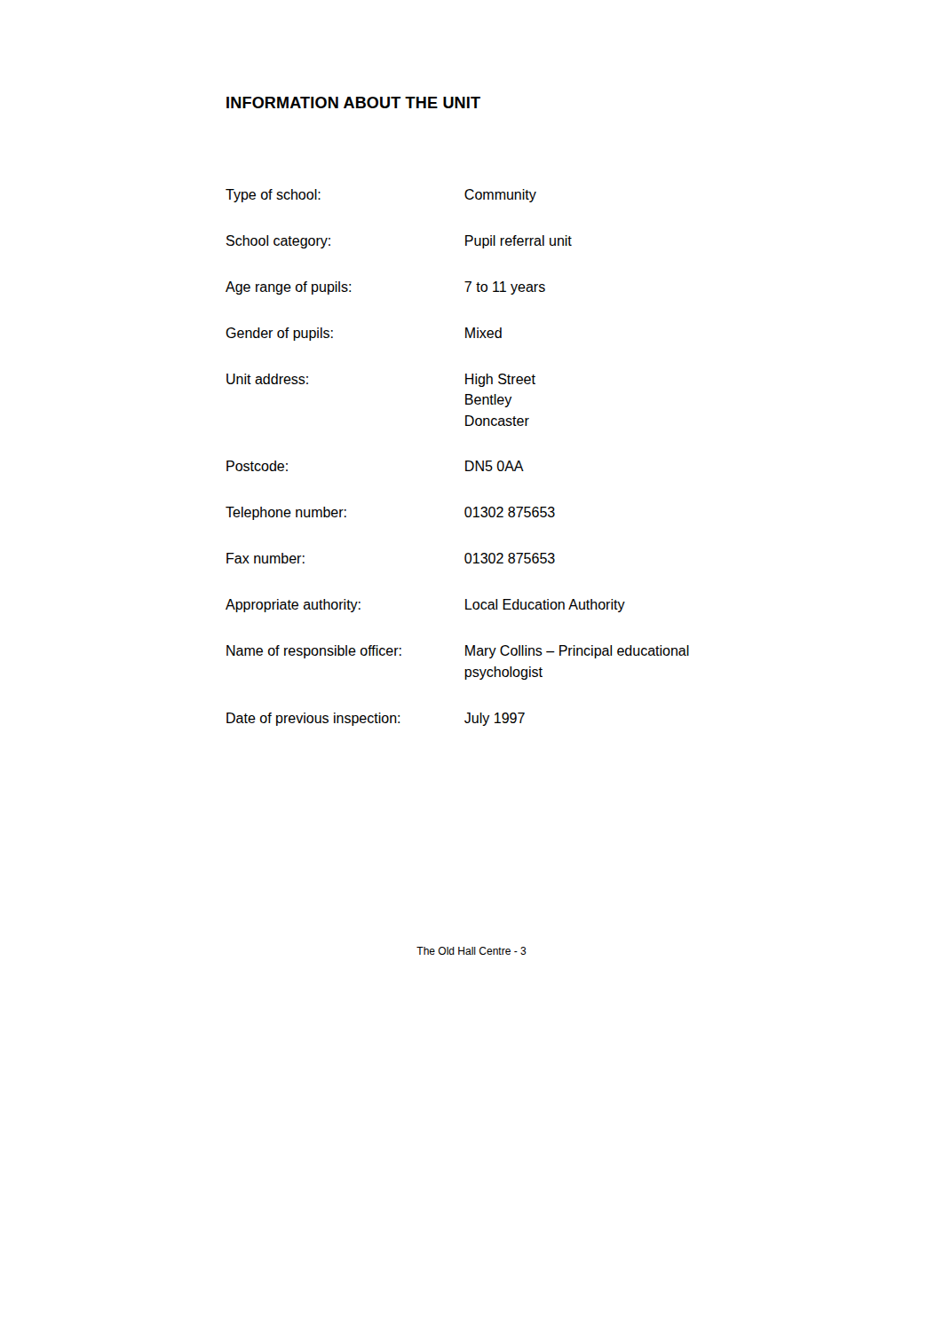INFORMATION ABOUT THE UNIT
| Type of school: | Community |
| School category: | Pupil referral unit |
| Age range of pupils: | 7 to 11 years |
| Gender of pupils: | Mixed |
| Unit address: | High Street Bentley Doncaster |
| Postcode: | DN5 0AA |
| Telephone number: | 01302 875653 |
| Fax number: | 01302 875653 |
| Appropriate authority: | Local Education Authority |
| Name of responsible officer: | Mary Collins – Principal educational psychologist |
| Date of previous inspection: | July 1997 |
The Old Hall Centre - 3